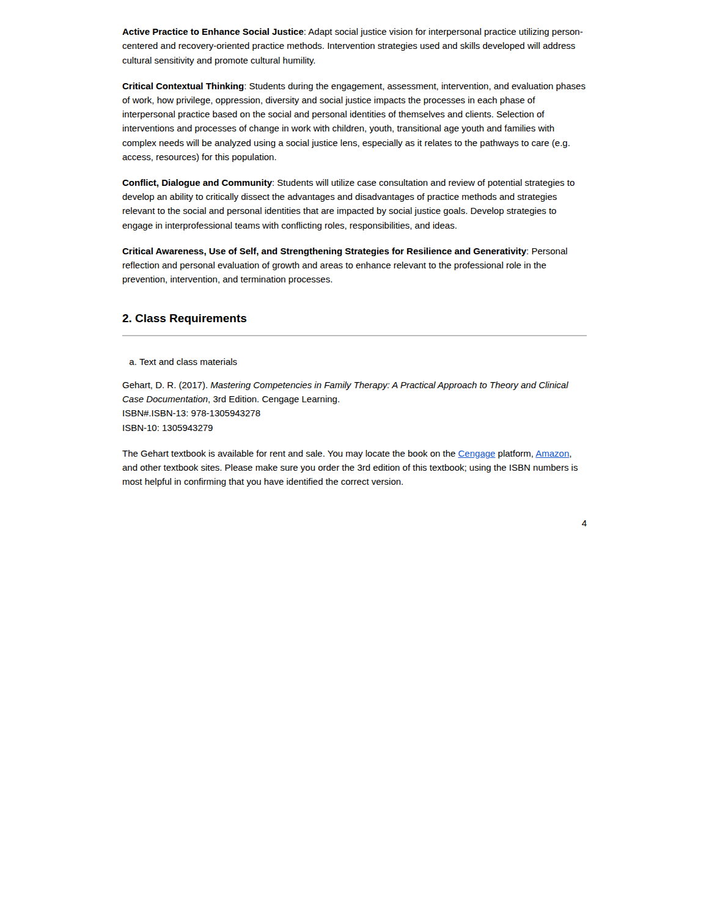Active Practice to Enhance Social Justice: Adapt social justice vision for interpersonal practice utilizing person-centered and recovery-oriented practice methods. Intervention strategies used and skills developed will address cultural sensitivity and promote cultural humility.
Critical Contextual Thinking: Students during the engagement, assessment, intervention, and evaluation phases of work, how privilege, oppression, diversity and social justice impacts the processes in each phase of interpersonal practice based on the social and personal identities of themselves and clients. Selection of interventions and processes of change in work with children, youth, transitional age youth and families with complex needs will be analyzed using a social justice lens, especially as it relates to the pathways to care (e.g. access, resources) for this population.
Conflict, Dialogue and Community: Students will utilize case consultation and review of potential strategies to develop an ability to critically dissect the advantages and disadvantages of practice methods and strategies relevant to the social and personal identities that are impacted by social justice goals. Develop strategies to engage in interprofessional teams with conflicting roles, responsibilities, and ideas.
Critical Awareness, Use of Self, and Strengthening Strategies for Resilience and Generativity: Personal reflection and personal evaluation of growth and areas to enhance relevant to the professional role in the prevention, intervention, and termination processes.
2. Class Requirements
Text and class materials
Gehart, D. R. (2017). Mastering Competencies in Family Therapy: A Practical Approach to Theory and Clinical Case Documentation, 3rd Edition. Cengage Learning.
ISBN#.ISBN-13: 978-1305943278
ISBN-10: 1305943279
The Gehart textbook is available for rent and sale. You may locate the book on the Cengage platform, Amazon, and other textbook sites. Please make sure you order the 3rd edition of this textbook; using the ISBN numbers is most helpful in confirming that you have identified the correct version.
4